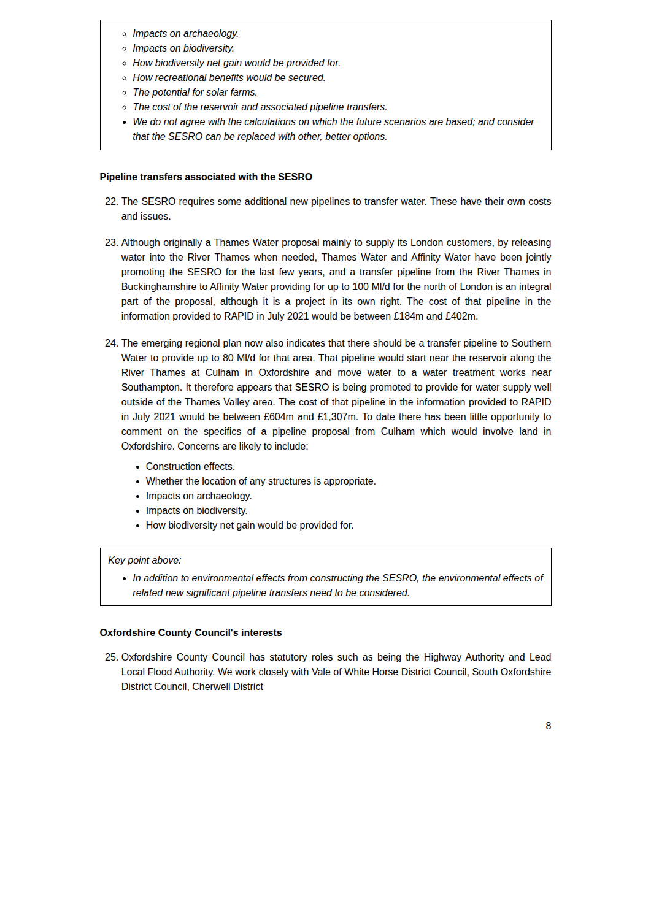Impacts on archaeology.
Impacts on biodiversity.
How biodiversity net gain would be provided for.
How recreational benefits would be secured.
The potential for solar farms.
The cost of the reservoir and associated pipeline transfers.
We do not agree with the calculations on which the future scenarios are based; and consider that the SESRO can be replaced with other, better options.
Pipeline transfers associated with the SESRO
The SESRO requires some additional new pipelines to transfer water. These have their own costs and issues.
Although originally a Thames Water proposal mainly to supply its London customers, by releasing water into the River Thames when needed, Thames Water and Affinity Water have been jointly promoting the SESRO for the last few years, and a transfer pipeline from the River Thames in Buckinghamshire to Affinity Water providing for up to 100 Ml/d for the north of London is an integral part of the proposal, although it is a project in its own right. The cost of that pipeline in the information provided to RAPID in July 2021 would be between £184m and £402m.
The emerging regional plan now also indicates that there should be a transfer pipeline to Southern Water to provide up to 80 Ml/d for that area. That pipeline would start near the reservoir along the River Thames at Culham in Oxfordshire and move water to a water treatment works near Southampton. It therefore appears that SESRO is being promoted to provide for water supply well outside of the Thames Valley area. The cost of that pipeline in the information provided to RAPID in July 2021 would be between £604m and £1,307m. To date there has been little opportunity to comment on the specifics of a pipeline proposal from Culham which would involve land in Oxfordshire. Concerns are likely to include:
Construction effects.
Whether the location of any structures is appropriate.
Impacts on archaeology.
Impacts on biodiversity.
How biodiversity net gain would be provided for.
Key point above:
In addition to environmental effects from constructing the SESRO, the environmental effects of related new significant pipeline transfers need to be considered.
Oxfordshire County Council's interests
Oxfordshire County Council has statutory roles such as being the Highway Authority and Lead Local Flood Authority. We work closely with Vale of White Horse District Council, South Oxfordshire District Council, Cherwell District
8